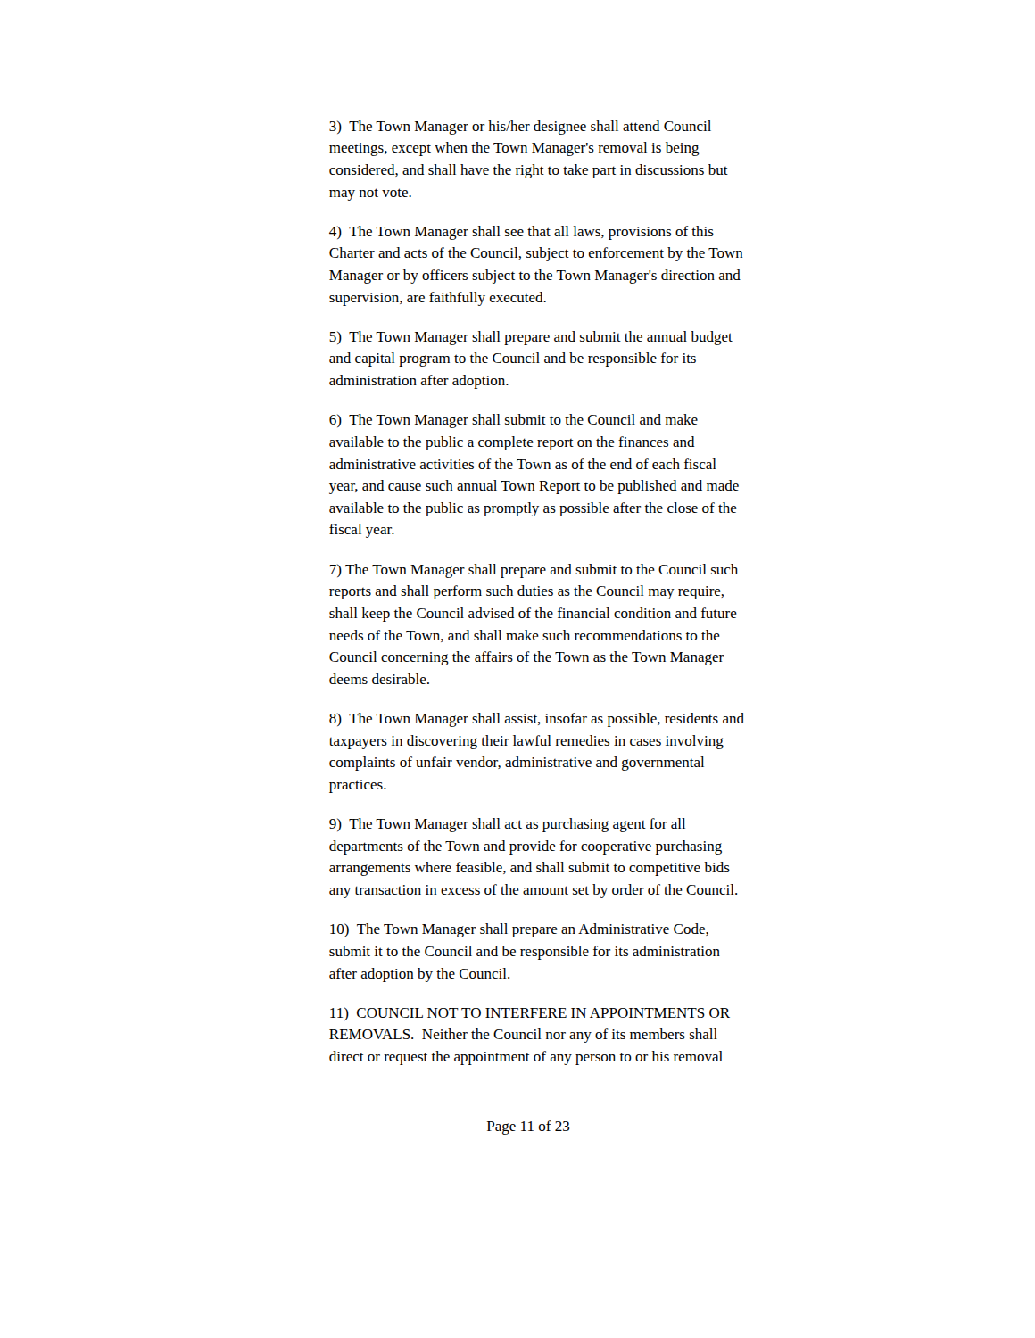3) The Town Manager or his/her designee shall attend Council meetings, except when the Town Manager's removal is being considered, and shall have the right to take part in discussions but may not vote.
4) The Town Manager shall see that all laws, provisions of this Charter and acts of the Council, subject to enforcement by the Town Manager or by officers subject to the Town Manager's direction and supervision, are faithfully executed.
5) The Town Manager shall prepare and submit the annual budget and capital program to the Council and be responsible for its administration after adoption.
6) The Town Manager shall submit to the Council and make available to the public a complete report on the finances and administrative activities of the Town as of the end of each fiscal year, and cause such annual Town Report to be published and made available to the public as promptly as possible after the close of the fiscal year.
7) The Town Manager shall prepare and submit to the Council such reports and shall perform such duties as the Council may require, shall keep the Council advised of the financial condition and future needs of the Town, and shall make such recommendations to the Council concerning the affairs of the Town as the Town Manager deems desirable.
8) The Town Manager shall assist, insofar as possible, residents and taxpayers in discovering their lawful remedies in cases involving complaints of unfair vendor, administrative and governmental practices.
9) The Town Manager shall act as purchasing agent for all departments of the Town and provide for cooperative purchasing arrangements where feasible, and shall submit to competitive bids any transaction in excess of the amount set by order of the Council.
10) The Town Manager shall prepare an Administrative Code, submit it to the Council and be responsible for its administration after adoption by the Council.
11) COUNCIL NOT TO INTERFERE IN APPOINTMENTS OR REMOVALS. Neither the Council nor any of its members shall direct or request the appointment of any person to or his removal
Page 11 of 23